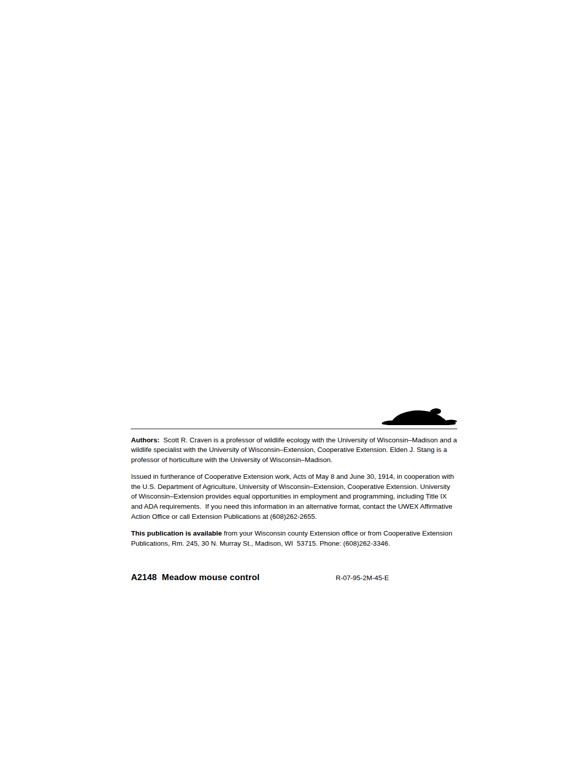Authors: Scott R. Craven is a professor of wildlife ecology with the University of Wisconsin–Madison and a wildlife specialist with the University of Wisconsin–Extension, Cooperative Extension. Elden J. Stang is a professor of horticulture with the University of Wisconsin–Madison.
Issued in furtherance of Cooperative Extension work, Acts of May 8 and June 30, 1914, in cooperation with the U.S. Department of Agriculture, University of Wisconsin–Extension, Cooperative Extension. University of Wisconsin–Extension provides equal opportunities in employment and programming, including Title IX and ADA requirements. If you need this information in an alternative format, contact the UWEX Affirmative Action Office or call Extension Publications at (608)262-2655.
This publication is available from your Wisconsin county Extension office or from Cooperative Extension Publications, Rm. 245, 30 N. Murray St., Madison, WI 53715. Phone: (608)262-3346.
A2148 Meadow mouse control R-07-95-2M-45-E